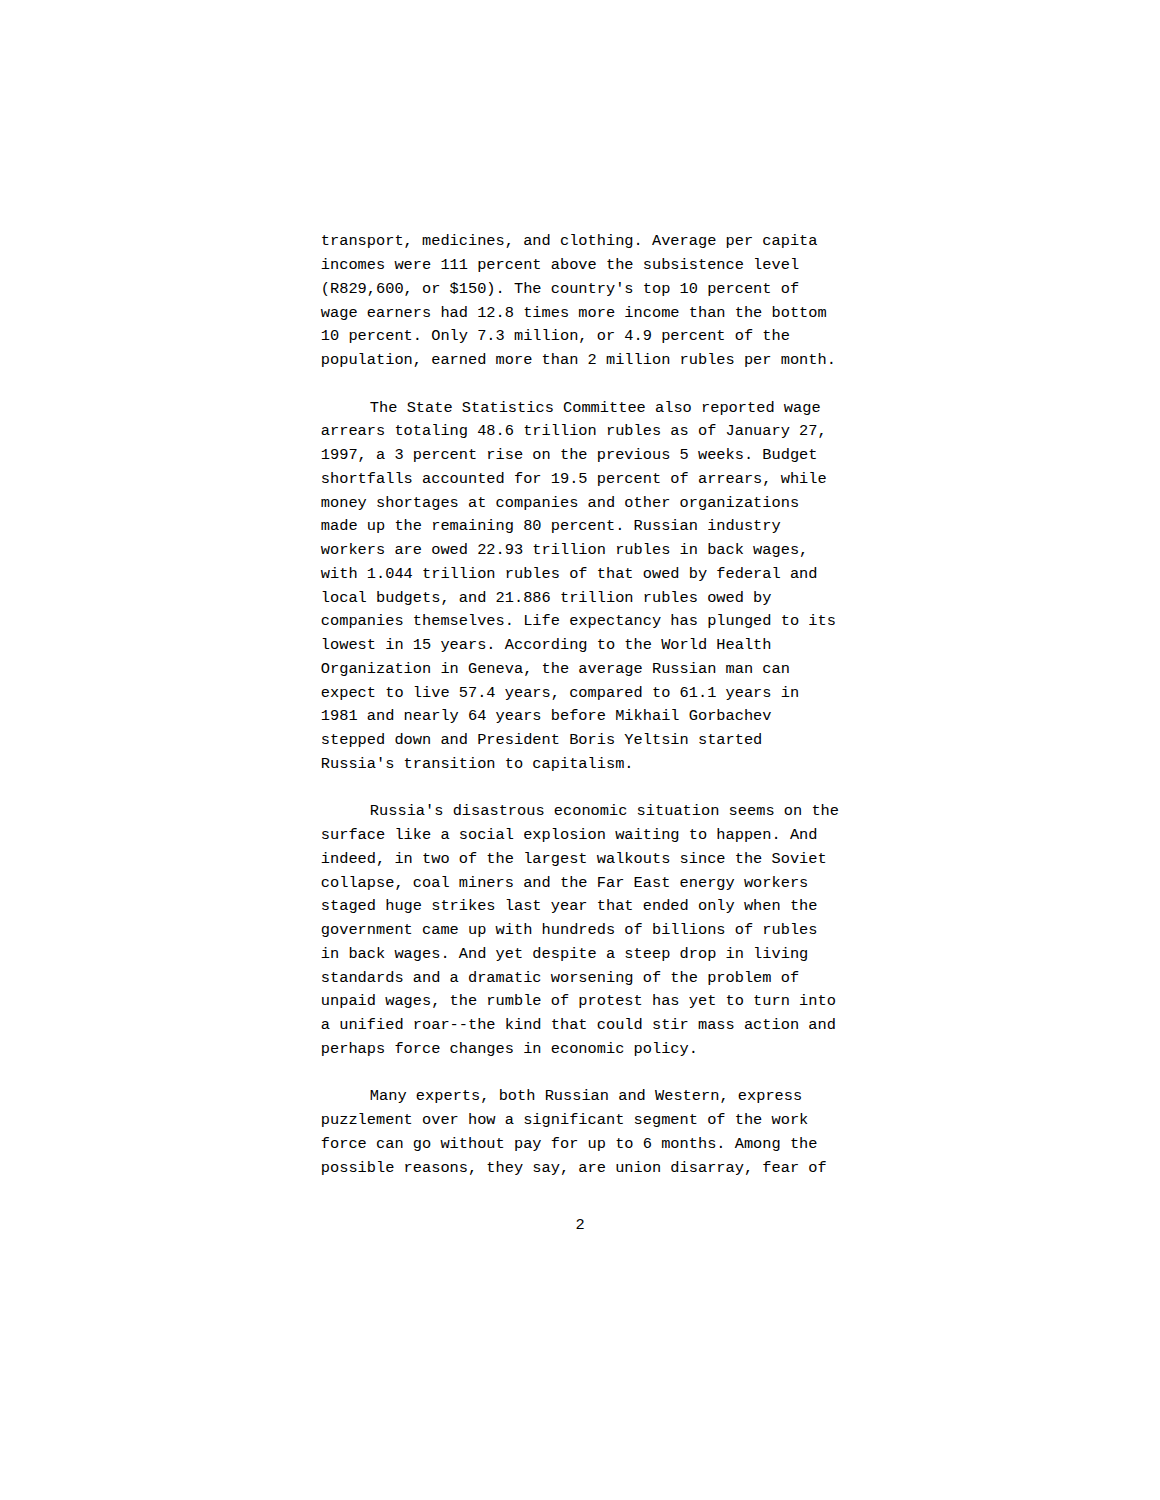transport, medicines, and clothing. Average per capita incomes were 111 percent above the subsistence level (R829,600, or $150). The country's top 10 percent of wage earners had 12.8 times more income than the bottom 10 percent. Only 7.3 million, or 4.9 percent of the population, earned more than 2 million rubles per month.
The State Statistics Committee also reported wage arrears totaling 48.6 trillion rubles as of January 27, 1997, a 3 percent rise on the previous 5 weeks. Budget shortfalls accounted for 19.5 percent of arrears, while money shortages at companies and other organizations made up the remaining 80 percent. Russian industry workers are owed 22.93 trillion rubles in back wages, with 1.044 trillion rubles of that owed by federal and local budgets, and 21.886 trillion rubles owed by companies themselves. Life expectancy has plunged to its lowest in 15 years. According to the World Health Organization in Geneva, the average Russian man can expect to live 57.4 years, compared to 61.1 years in 1981 and nearly 64 years before Mikhail Gorbachev stepped down and President Boris Yeltsin started Russia's transition to capitalism.
Russia's disastrous economic situation seems on the surface like a social explosion waiting to happen. And indeed, in two of the largest walkouts since the Soviet collapse, coal miners and the Far East energy workers staged huge strikes last year that ended only when the government came up with hundreds of billions of rubles in back wages. And yet despite a steep drop in living standards and a dramatic worsening of the problem of unpaid wages, the rumble of protest has yet to turn into a unified roar--the kind that could stir mass action and perhaps force changes in economic policy.
Many experts, both Russian and Western, express puzzlement over how a significant segment of the work force can go without pay for up to 6 months. Among the possible reasons, they say, are union disarray, fear of
2